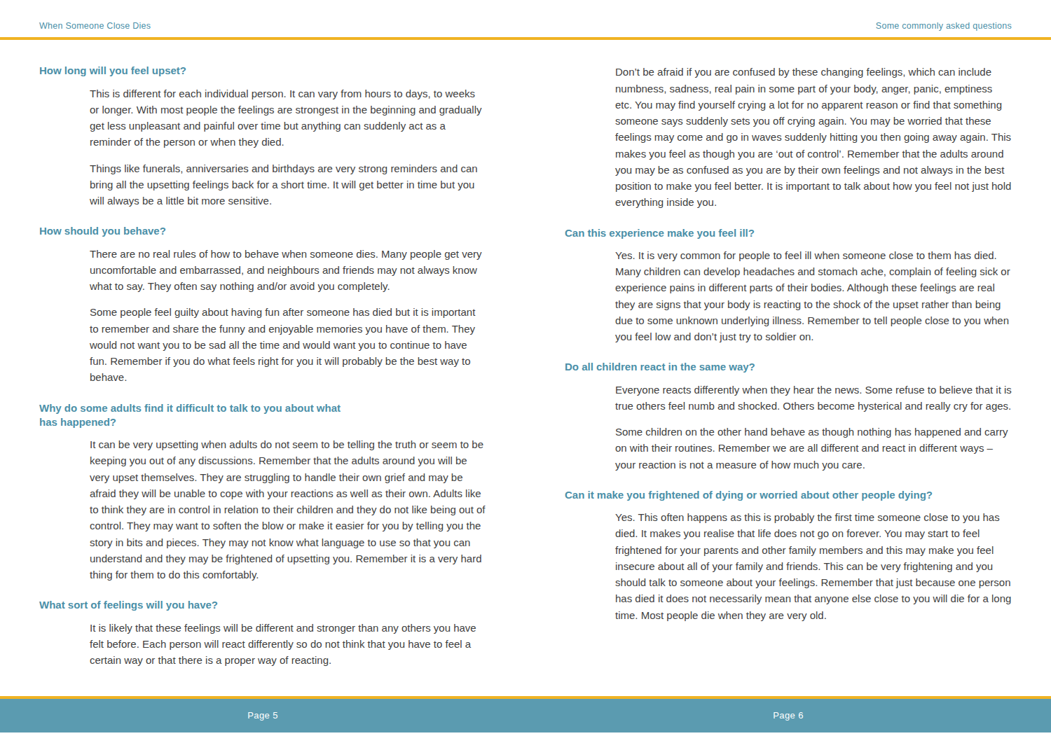When Someone Close Dies
How long will you feel upset?
This is different for each individual person. It can vary from hours to days, to weeks or longer. With most people the feelings are strongest in the beginning and gradually get less unpleasant and painful over time but anything can suddenly act as a reminder of the person or when they died.
Things like funerals, anniversaries and birthdays are very strong reminders and can bring all the upsetting feelings back for a short time. It will get better in time but you will always be a little bit more sensitive.
How should you behave?
There are no real rules of how to behave when someone dies. Many people get very uncomfortable and embarrassed, and neighbours and friends may not always know what to say. They often say nothing and/or avoid you completely.
Some people feel guilty about having fun after someone has died but it is important to remember and share the funny and enjoyable memories you have of them. They would not want you to be sad all the time and would want you to continue to have fun. Remember if you do what feels right for you it will probably be the best way to behave.
Why do some adults find it difficult to talk to you about what
has happened?
It can be very upsetting when adults do not seem to be telling the truth or seem to be keeping you out of any discussions. Remember that the adults around you will be very upset themselves. They are struggling to handle their own grief and may be afraid they will be unable to cope with your reactions as well as their own. Adults like to think they are in control in relation to their children and they do not like being out of control. They may want to soften the blow or make it easier for you by telling you the story in bits and pieces. They may not know what language to use so that you can understand and they may be frightened of upsetting you. Remember it is a very hard thing for them to do this comfortably.
What sort of feelings will you have?
It is likely that these feelings will be different and stronger than any others you have felt before. Each person will react differently so do not think that you have to feel a certain way or that there is a proper way of reacting.
Page 5
Some commonly asked questions
Don’t be afraid if you are confused by these changing feelings, which can include numbness, sadness, real pain in some part of your body, anger, panic, emptiness etc. You may find yourself crying a lot for no apparent reason or find that something someone says suddenly sets you off crying again. You may be worried that these feelings may come and go in waves suddenly hitting you then going away again. This makes you feel as though you are ‘out of control’. Remember that the adults around you may be as confused as you are by their own feelings and not always in the best position to make you feel better. It is important to talk about how you feel not just hold everything inside you.
Can this experience make you feel ill?
Yes. It is very common for people to feel ill when someone close to them has died. Many children can develop headaches and stomach ache, complain of feeling sick or experience pains in different parts of their bodies. Although these feelings are real they are signs that your body is reacting to the shock of the upset rather than being due to some unknown underlying illness. Remember to tell people close to you when you feel low and don’t just try to soldier on.
Do all children react in the same way?
Everyone reacts differently when they hear the news. Some refuse to believe that it is true others feel numb and shocked. Others become hysterical and really cry for ages.
Some children on the other hand behave as though nothing has happened and carry on with their routines. Remember we are all different and react in different ways – your reaction is not a measure of how much you care.
Can it make you frightened of dying or worried about other people dying?
Yes. This often happens as this is probably the first time someone close to you has died. It makes you realise that life does not go on forever. You may start to feel frightened for your parents and other family members and this may make you feel insecure about all of your family and friends. This can be very frightening and you should talk to someone about your feelings. Remember that just because one person has died it does not necessarily mean that anyone else close to you will die for a long time. Most people die when they are very old.
Page 6